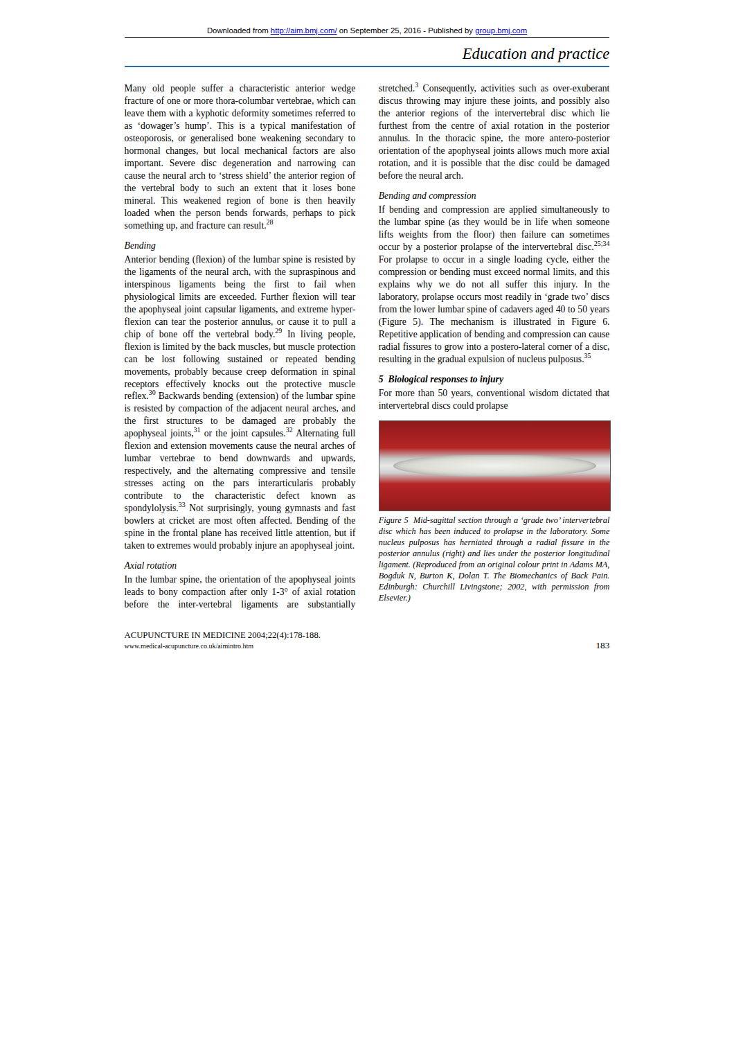Downloaded from http://aim.bmj.com/ on September 25, 2016 - Published by group.bmj.com
Education and practice
Many old people suffer a characteristic anterior wedge fracture of one or more thora-columbar vertebrae, which can leave them with a kyphotic deformity sometimes referred to as ‘dowager’s hump’. This is a typical manifestation of osteoporosis, or generalised bone weakening secondary to hormonal changes, but local mechanical factors are also important. Severe disc degeneration and narrowing can cause the neural arch to ‘stress shield’ the anterior region of the vertebral body to such an extent that it loses bone mineral. This weakened region of bone is then heavily loaded when the person bends forwards, perhaps to pick something up, and fracture can result.28
Bending
Anterior bending (flexion) of the lumbar spine is resisted by the ligaments of the neural arch, with the supraspinous and interspinous ligaments being the first to fail when physiological limits are exceeded. Further flexion will tear the apophyseal joint capsular ligaments, and extreme hyper-flexion can tear the posterior annulus, or cause it to pull a chip of bone off the vertebral body.29 In living people, flexion is limited by the back muscles, but muscle protection can be lost following sustained or repeated bending movements, probably because creep deformation in spinal receptors effectively knocks out the protective muscle reflex.30 Backwards bending (extension) of the lumbar spine is resisted by compaction of the adjacent neural arches, and the first structures to be damaged are probably the apophyseal joints,31 or the joint capsules.32 Alternating full flexion and extension movements cause the neural arches of lumbar vertebrae to bend downwards and upwards, respectively, and the alternating compressive and tensile stresses acting on the pars interarticularis probably contribute to the characteristic defect known as spondylolysis.33 Not surprisingly, young gymnasts and fast bowlers at cricket are most often affected. Bending of the spine in the frontal plane has received little attention, but if taken to extremes would probably injure an apophyseal joint.
Axial rotation
In the lumbar spine, the orientation of the apophyseal joints leads to bony compaction after only 1-3° of axial rotation before the inter-vertebral ligaments are substantially stretched.3 Consequently, activities such as over-exuberant discus throwing may injure these joints, and possibly also the anterior regions of the intervertebral disc which lie furthest from the centre of axial rotation in the posterior annulus. In the thoracic spine, the more antero-posterior orientation of the apophyseal joints allows much more axial rotation, and it is possible that the disc could be damaged before the neural arch.
Bending and compression
If bending and compression are applied simultaneously to the lumbar spine (as they would be in life when someone lifts weights from the floor) then failure can sometimes occur by a posterior prolapse of the intervertebral disc.25;34 For prolapse to occur in a single loading cycle, either the compression or bending must exceed normal limits, and this explains why we do not all suffer this injury. In the laboratory, prolapse occurs most readily in ‘grade two’ discs from the lower lumbar spine of cadavers aged 40 to 50 years (Figure 5). The mechanism is illustrated in Figure 6. Repetitive application of bending and compression can cause radial fissures to grow into a postero-lateral corner of a disc, resulting in the gradual expulsion of nucleus pulposus.35
5 Biological responses to injury
For more than 50 years, conventional wisdom dictated that intervertebral discs could prolapse
Figure 5 Mid-sagittal section through a ‘grade two’ intervertebral disc which has been induced to prolapse in the laboratory. Some nucleus pulposus has herniated through a radial fissure in the posterior annulus (right) and lies under the posterior longitudinal ligament. (Reproduced from an original colour print in Adams MA, Bogduk N, Burton K, Dolan T. The Biomechanics of Back Pain. Edinburgh: Churchill Livingstone; 2002, with permission from Elsevier.)
ACUPUNCTURE IN MEDICINE 2004;22(4):178-188.
www.medical-acupuncture.co.uk/aimintro.htm
183